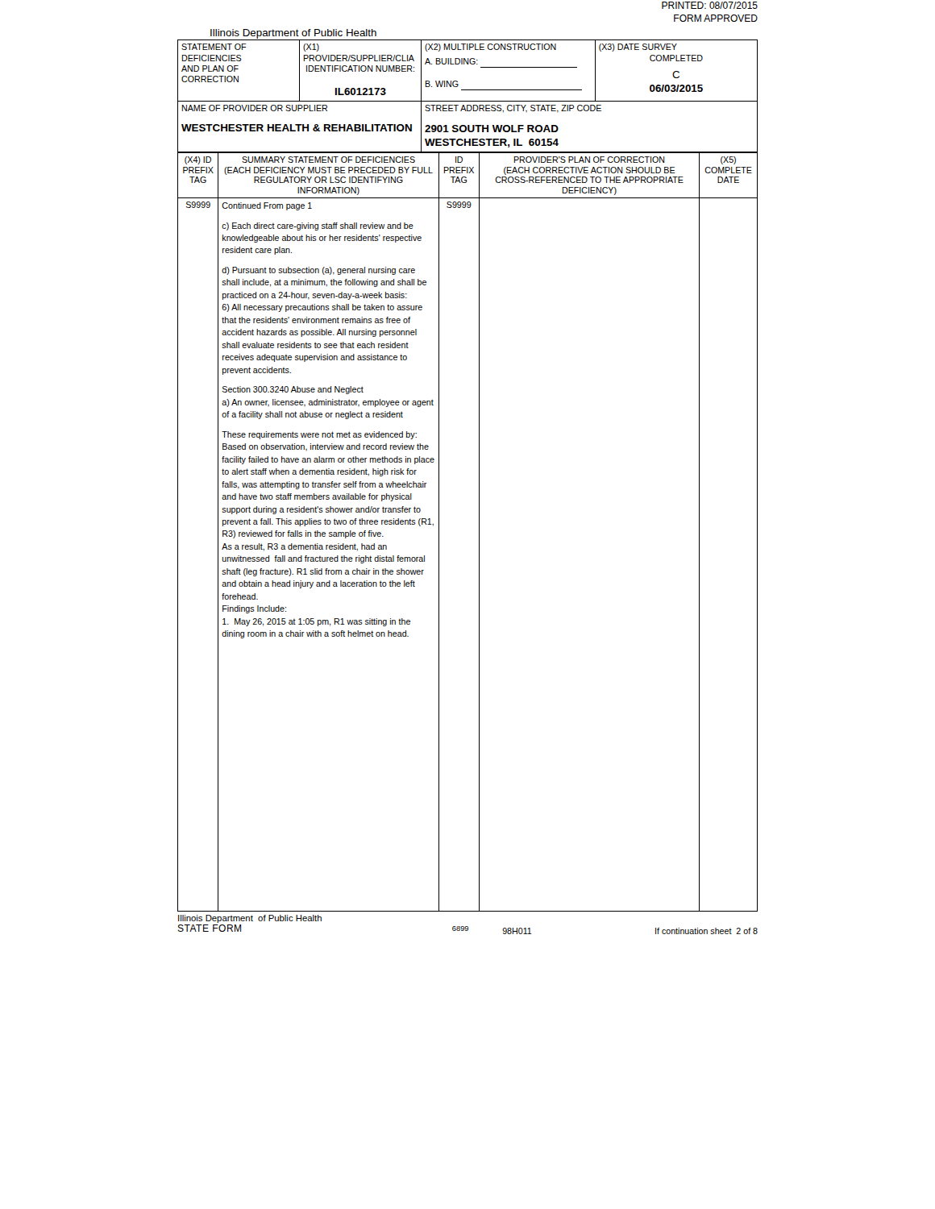PRINTED: 08/07/2015
FORM APPROVED
Illinois Department of Public Health
| STATEMENT OF DEFICIENCIES AND PLAN OF CORRECTION | (X1) PROVIDER/SUPPLIER/CLIA IDENTIFICATION NUMBER: IL6012173 | (X2) MULTIPLE CONSTRUCTION A. BUILDING: B. WING | (X3) DATE SURVEY COMPLETED C 06/03/2015 |
| NAME OF PROVIDER OR SUPPLIER WESTCHESTER HEALTH & REHABILITATION | STREET ADDRESS, CITY, STATE, ZIP CODE 2901 SOUTH WOLF ROAD WESTCHESTER, IL 60154 |
| (X4) ID PREFIX TAG | SUMMARY STATEMENT OF DEFICIENCIES (EACH DEFICIENCY MUST BE PRECEDED BY FULL REGULATORY OR LSC IDENTIFYING INFORMATION) | ID PREFIX TAG | PROVIDER'S PLAN OF CORRECTION (EACH CORRECTIVE ACTION SHOULD BE CROSS-REFERENCED TO THE APPROPRIATE DEFICIENCY) | (X5) COMPLETE DATE |
| S9999 | Continued From page 1 c) Each direct care-giving staff shall review and be knowledgeable about his or her residents' respective resident care plan. d) Pursuant to subsection (a), general nursing care shall include, at a minimum, the following and shall be practiced on a 24-hour, seven-day-a-week basis: 6) All necessary precautions shall be taken to assure that the residents' environment remains as free of accident hazards as possible. All nursing personnel shall evaluate residents to see that each resident receives adequate supervision and assistance to prevent accidents. Section 300.3240 Abuse and Neglect a) An owner, licensee, administrator, employee or agent of a facility shall not abuse or neglect a resident These requirements were not met as evidenced by: Based on observation, interview and record review the facility failed to have an alarm or other methods in place to alert staff when a dementia resident, high risk for falls, was attempting to transfer self from a wheelchair and have two staff members available for physical support during a resident's shower and/or transfer to prevent a fall. This applies to two of three residents (R1, R3) reviewed for falls in the sample of five. As a result, R3 a dementia resident, had an unwitnessed fall and fractured the right distal femoral shaft (leg fracture). R1 slid from a chair in the shower and obtain a head injury and a laceration to the left forehead. Findings Include: 1. May 26, 2015 at 1:05 pm, R1 was sitting in the dining room in a chair with a soft helmet on head. | S9999 | | |
Illinois Department of Public Health
STATE FORM
6899
98H011
If continuation sheet 2 of 8